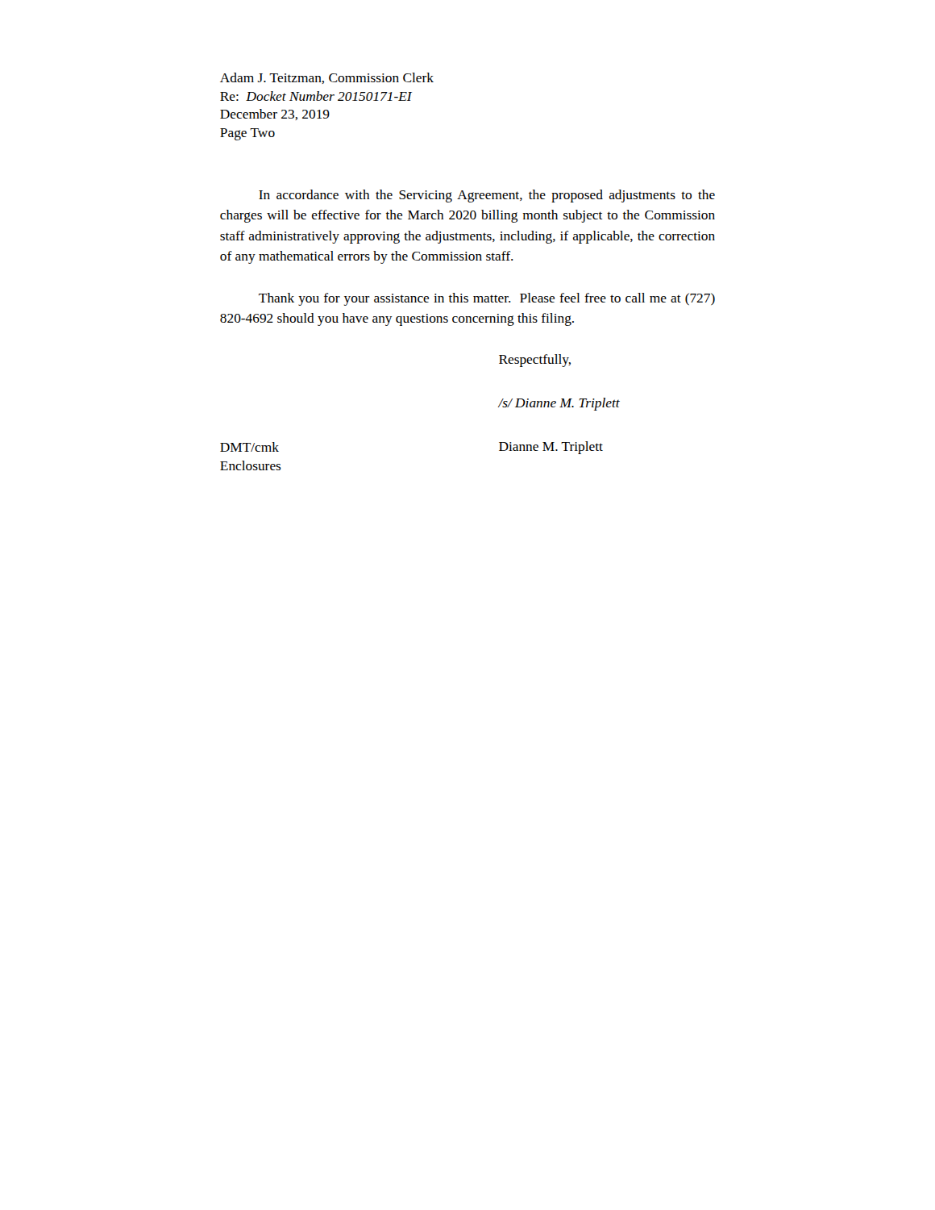Adam J. Teitzman, Commission Clerk
Re: Docket Number 20150171-EI
December 23, 2019
Page Two
In accordance with the Servicing Agreement, the proposed adjustments to the charges will be effective for the March 2020 billing month subject to the Commission staff administratively approving the adjustments, including, if applicable, the correction of any mathematical errors by the Commission staff.
Thank you for your assistance in this matter. Please feel free to call me at (727) 820-4692 should you have any questions concerning this filing.
Respectfully,
/s/ Dianne M. Triplett
Dianne M. Triplett
DMT/cmk
Enclosures